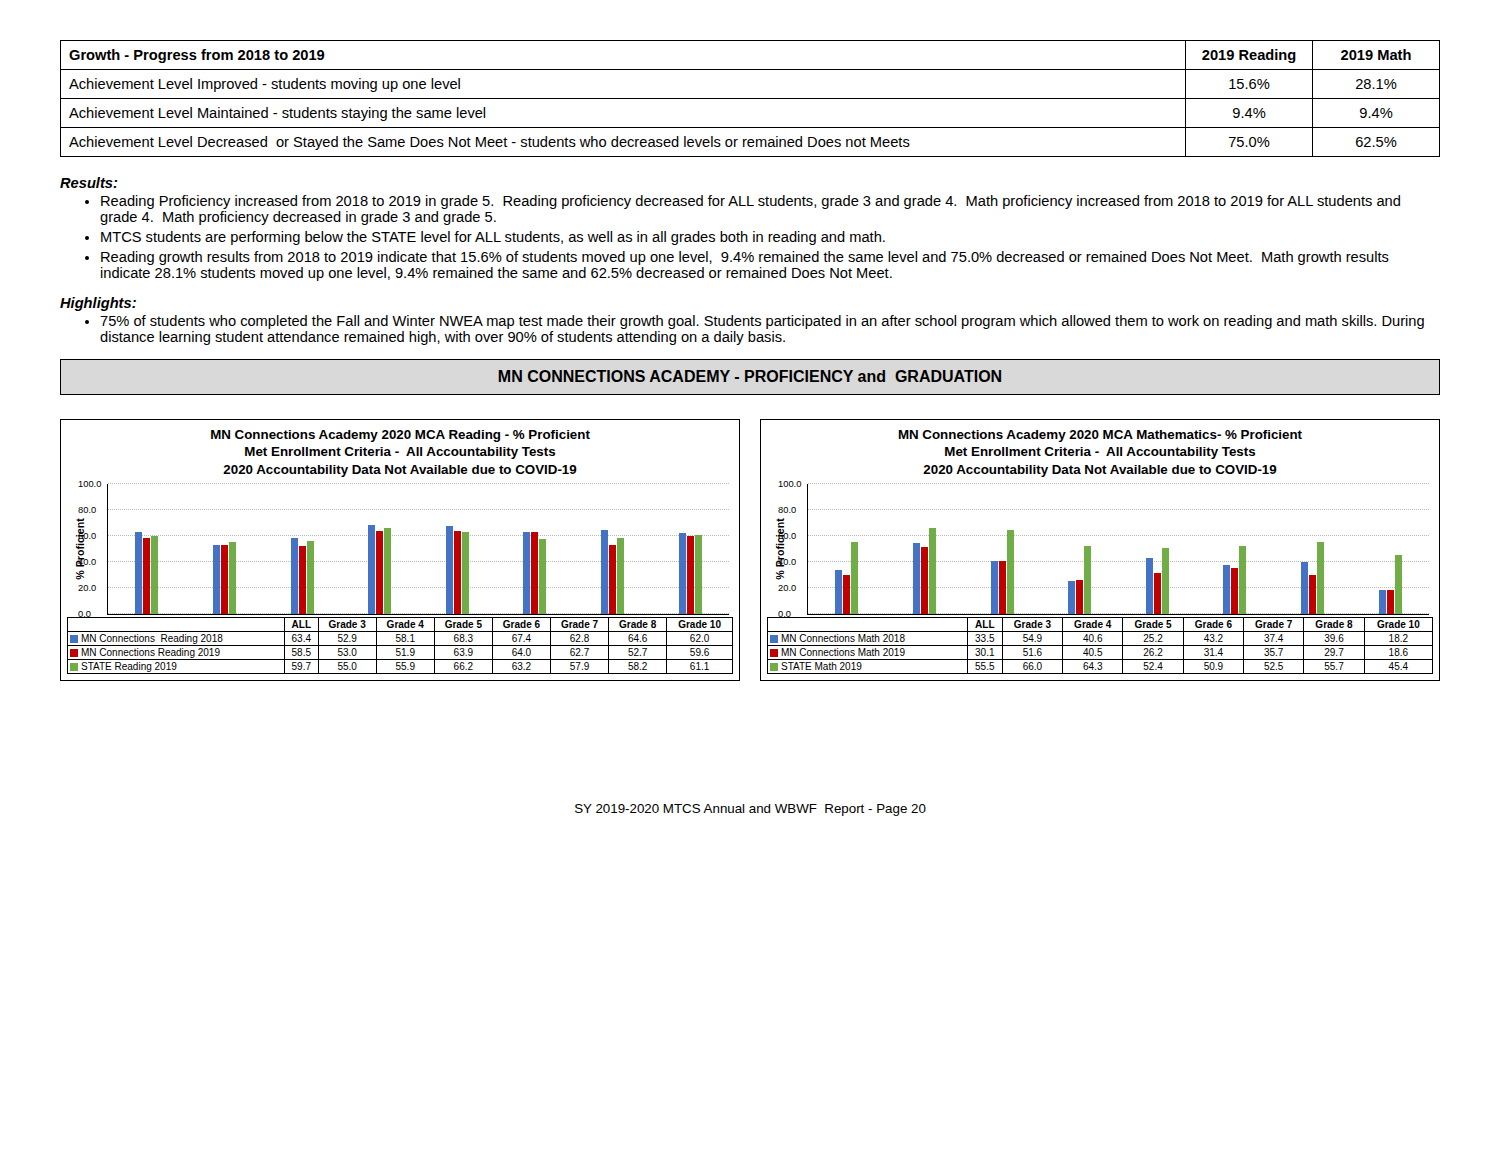| Growth - Progress from 2018 to 2019 | 2019 Reading | 2019 Math |
| --- | --- | --- |
| Achievement Level Improved - students moving up one level | 15.6% | 28.1% |
| Achievement Level Maintained - students staying the same level | 9.4% | 9.4% |
| Achievement Level Decreased or Stayed the Same Does Not Meet - students who decreased levels or remained Does not Meets | 75.0% | 62.5% |
Results:
Reading Proficiency increased from 2018 to 2019 in grade 5. Reading proficiency decreased for ALL students, grade 3 and grade 4. Math proficiency increased from 2018 to 2019 for ALL students and grade 4. Math proficiency decreased in grade 3 and grade 5.
MTCS students are performing below the STATE level for ALL students, as well as in all grades both in reading and math.
Reading growth results from 2018 to 2019 indicate that 15.6% of students moved up one level, 9.4% remained the same level and 75.0% decreased or remained Does Not Meet. Math growth results indicate 28.1% students moved up one level, 9.4% remained the same and 62.5% decreased or remained Does Not Meet.
Highlights:
75% of students who completed the Fall and Winter NWEA map test made their growth goal. Students participated in an after school program which allowed them to work on reading and math skills. During distance learning student attendance remained high, with over 90% of students attending on a daily basis.
MN CONNECTIONS ACADEMY - PROFICIENCY and GRADUATION
MN Connections Academy 2020 MCA Reading - % Proficient
Met Enrollment Criteria - All Accountability Tests
2020 Accountability Data Not Available due to COVID-19
% Proficient
100.0
80.0
60.0
40.0
20.0
0.0
| | ALL | Grade 3 | Grade 4 | Grade 5 | Grade 6 | Grade 7 | Grade 8 | Grade 10 |
| --- | --- | --- | --- | --- | --- | --- | --- | --- |
| MN Connections Reading 2018 | 63.4 | 52.9 | 58.1 | 68.3 | 67.4 | 62.8 | 64.6 | 62.0 |
| MN Connections Reading 2019 | 58.5 | 53.0 | 51.9 | 63.9 | 64.0 | 62.7 | 52.7 | 59.6 |
| STATE Reading 2019 | 59.7 | 55.0 | 55.9 | 66.2 | 63.2 | 57.9 | 58.2 | 61.1 |
MN Connections Academy 2020 MCA Mathematics- % Proficient
Met Enrollment Criteria - All Accountability Tests
2020 Accountability Data Not Available due to COVID-19
% Proficient
100.0
80.0
60.0
40.0
20.0
0.0
| | ALL | Grade 3 | Grade 4 | Grade 5 | Grade 6 | Grade 7 | Grade 8 | Grade 10 |
| --- | --- | --- | --- | --- | --- | --- | --- | --- |
| MN Connections Math 2018 | 33.5 | 54.9 | 40.6 | 25.2 | 43.2 | 37.4 | 39.6 | 18.2 |
| MN Connections Math 2019 | 30.1 | 51.6 | 40.5 | 26.2 | 31.4 | 35.7 | 29.7 | 18.6 |
| STATE Math 2019 | 55.5 | 66.0 | 64.3 | 52.4 | 50.9 | 52.5 | 55.7 | 45.4 |
SY 2019-2020 MTCS Annual and WBWF Report - Page 20